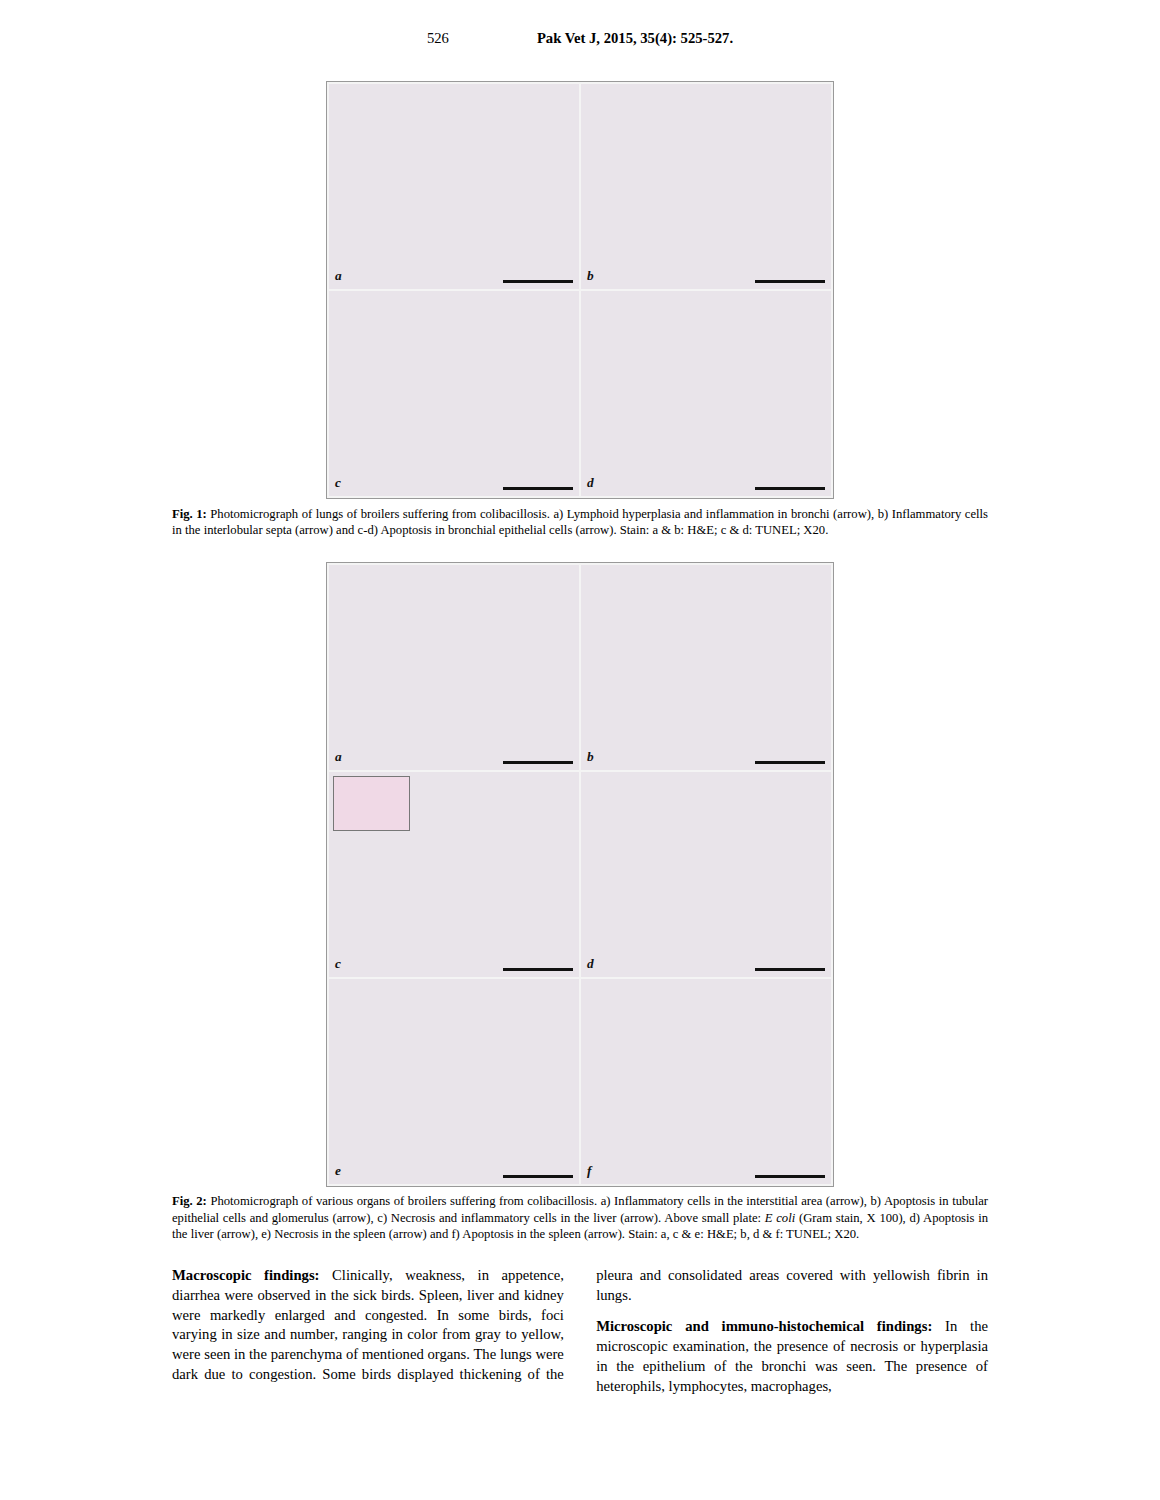526 Pak Vet J, 2015, 35(4): 525-527.
a
b
c
d
Fig. 1: Photomicrograph of lungs of broilers suffering from colibacillosis. a) Lymphoid hyperplasia and inflammation in bronchi (arrow), b) Inflammatory cells in the interlobular septa (arrow) and c-d) Apoptosis in bronchial epithelial cells (arrow). Stain: a & b: H&E; c & d: TUNEL; X20.
a
b
c
d
e
f
Fig. 2: Photomicrograph of various organs of broilers suffering from colibacillosis. a) Inflammatory cells in the interstitial area (arrow), b) Apoptosis in tubular epithelial cells and glomerulus (arrow), c) Necrosis and inflammatory cells in the liver (arrow). Above small plate: E coli (Gram stain, X 100), d) Apoptosis in the liver (arrow), e) Necrosis in the spleen (arrow) and f) Apoptosis in the spleen (arrow). Stain: a, c & e: H&E; b, d & f: TUNEL; X20.
Macroscopic findings: Clinically, weakness, in appetence, diarrhea were observed in the sick birds. Spleen, liver and kidney were markedly enlarged and congested. In some birds, foci varying in size and number, ranging in color from gray to yellow, were seen in the parenchyma of mentioned organs. The lungs were dark due to congestion. Some birds displayed thickening of the pleura and consolidated areas covered with yellowish fibrin in lungs.
Microscopic and immuno-histochemical findings: In the microscopic examination, the presence of necrosis or hyperplasia in the epithelium of the bronchi was seen. The presence of heterophils, lymphocytes, macrophages,